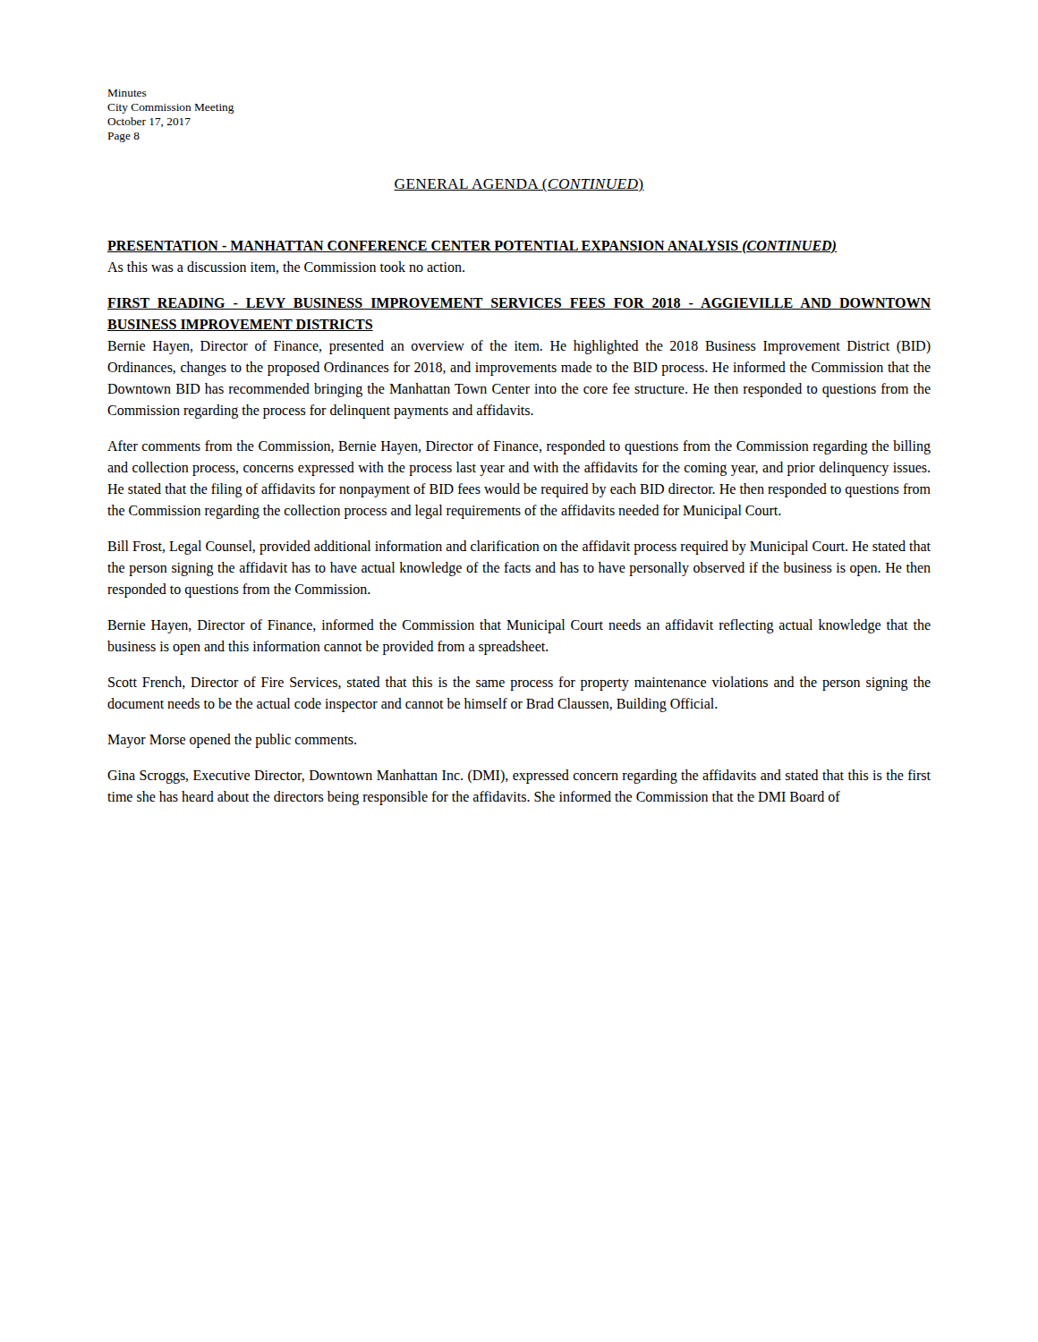Minutes
City Commission Meeting
October 17, 2017
Page 8
GENERAL AGENDA (CONTINUED)
PRESENTATION - MANHATTAN CONFERENCE CENTER POTENTIAL EXPANSION ANALYSIS (CONTINUED)
As this was a discussion item, the Commission took no action.
FIRST READING - LEVY BUSINESS IMPROVEMENT SERVICES FEES FOR 2018 - AGGIEVILLE AND DOWNTOWN BUSINESS IMPROVEMENT DISTRICTS
Bernie Hayen, Director of Finance, presented an overview of the item. He highlighted the 2018 Business Improvement District (BID) Ordinances, changes to the proposed Ordinances for 2018, and improvements made to the BID process. He informed the Commission that the Downtown BID has recommended bringing the Manhattan Town Center into the core fee structure. He then responded to questions from the Commission regarding the process for delinquent payments and affidavits.
After comments from the Commission, Bernie Hayen, Director of Finance, responded to questions from the Commission regarding the billing and collection process, concerns expressed with the process last year and with the affidavits for the coming year, and prior delinquency issues. He stated that the filing of affidavits for nonpayment of BID fees would be required by each BID director. He then responded to questions from the Commission regarding the collection process and legal requirements of the affidavits needed for Municipal Court.
Bill Frost, Legal Counsel, provided additional information and clarification on the affidavit process required by Municipal Court. He stated that the person signing the affidavit has to have actual knowledge of the facts and has to have personally observed if the business is open. He then responded to questions from the Commission.
Bernie Hayen, Director of Finance, informed the Commission that Municipal Court needs an affidavit reflecting actual knowledge that the business is open and this information cannot be provided from a spreadsheet.
Scott French, Director of Fire Services, stated that this is the same process for property maintenance violations and the person signing the document needs to be the actual code inspector and cannot be himself or Brad Claussen, Building Official.
Mayor Morse opened the public comments.
Gina Scroggs, Executive Director, Downtown Manhattan Inc. (DMI), expressed concern regarding the affidavits and stated that this is the first time she has heard about the directors being responsible for the affidavits. She informed the Commission that the DMI Board of